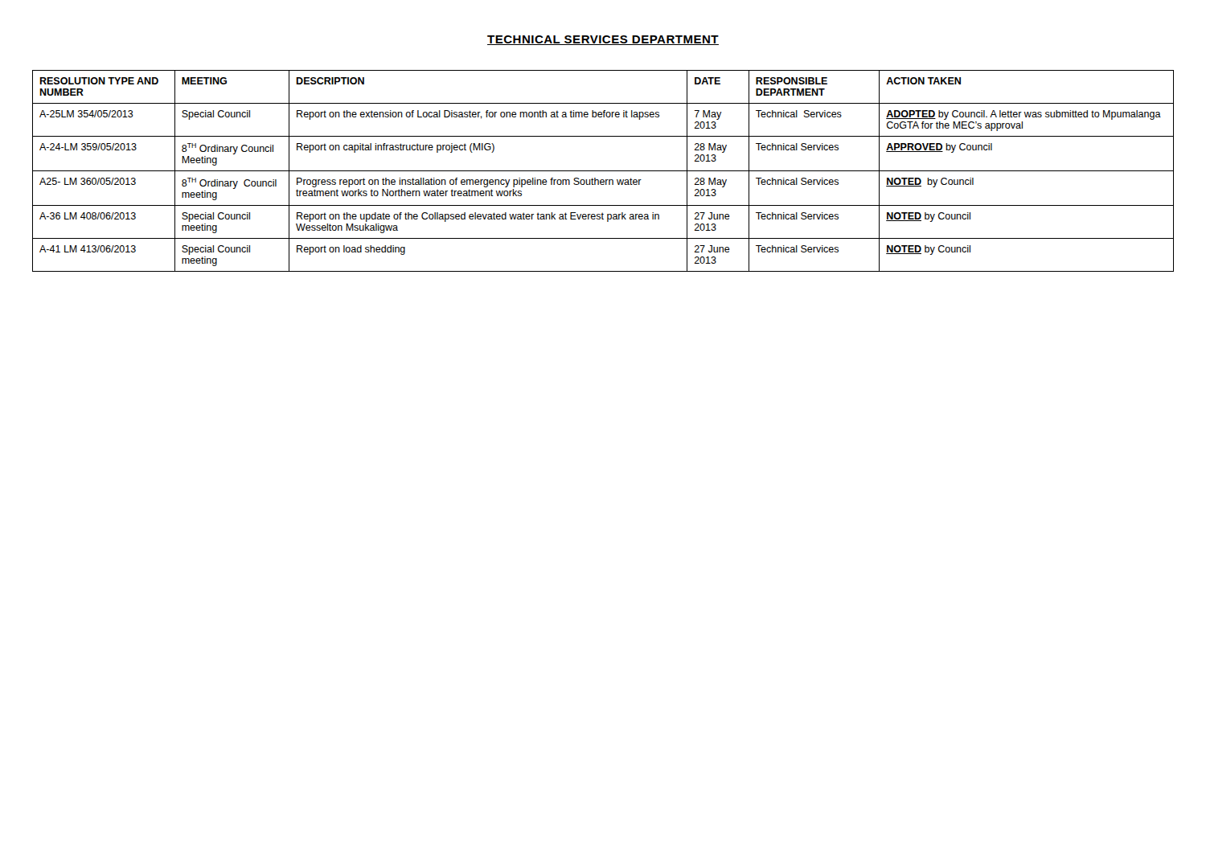TECHNICAL SERVICES DEPARTMENT
| RESOLUTION TYPE AND NUMBER | MEETING | DESCRIPTION | DATE | RESPONSIBLE DEPARTMENT | ACTION TAKEN |
| --- | --- | --- | --- | --- | --- |
| A-25LM 354/05/2013 | Special Council | Report on the extension of Local Disaster, for one month at a time before it lapses | 7 May 2013 | Technical Services | ADOPTED by Council. A letter was submitted to Mpumalanga CoGTA for the MEC’s approval |
| A-24-LM 359/05/2013 | 8 TH Ordinary Council Meeting | Report on capital infrastructure project (MIG) | 28 May 2013 | Technical Services | APPROVED by Council |
| A25- LM 360/05/2013 | 8 TH Ordinary Council meeting | Progress report on the installation of emergency pipeline from Southern water treatment works to Northern water treatment works | 28 May 2013 | Technical Services | NOTED by Council |
| A-36 LM 408/06/2013 | Special Council meeting | Report on the update of the Collapsed elevated water tank at Everest park area in Wesselton Msukaligwa | 27 June 2013 | Technical Services | NOTED by Council |
| A-41 LM 413/06/2013 | Special Council meeting | Report on load shedding | 27 June 2013 | Technical Services | NOTED by Council |